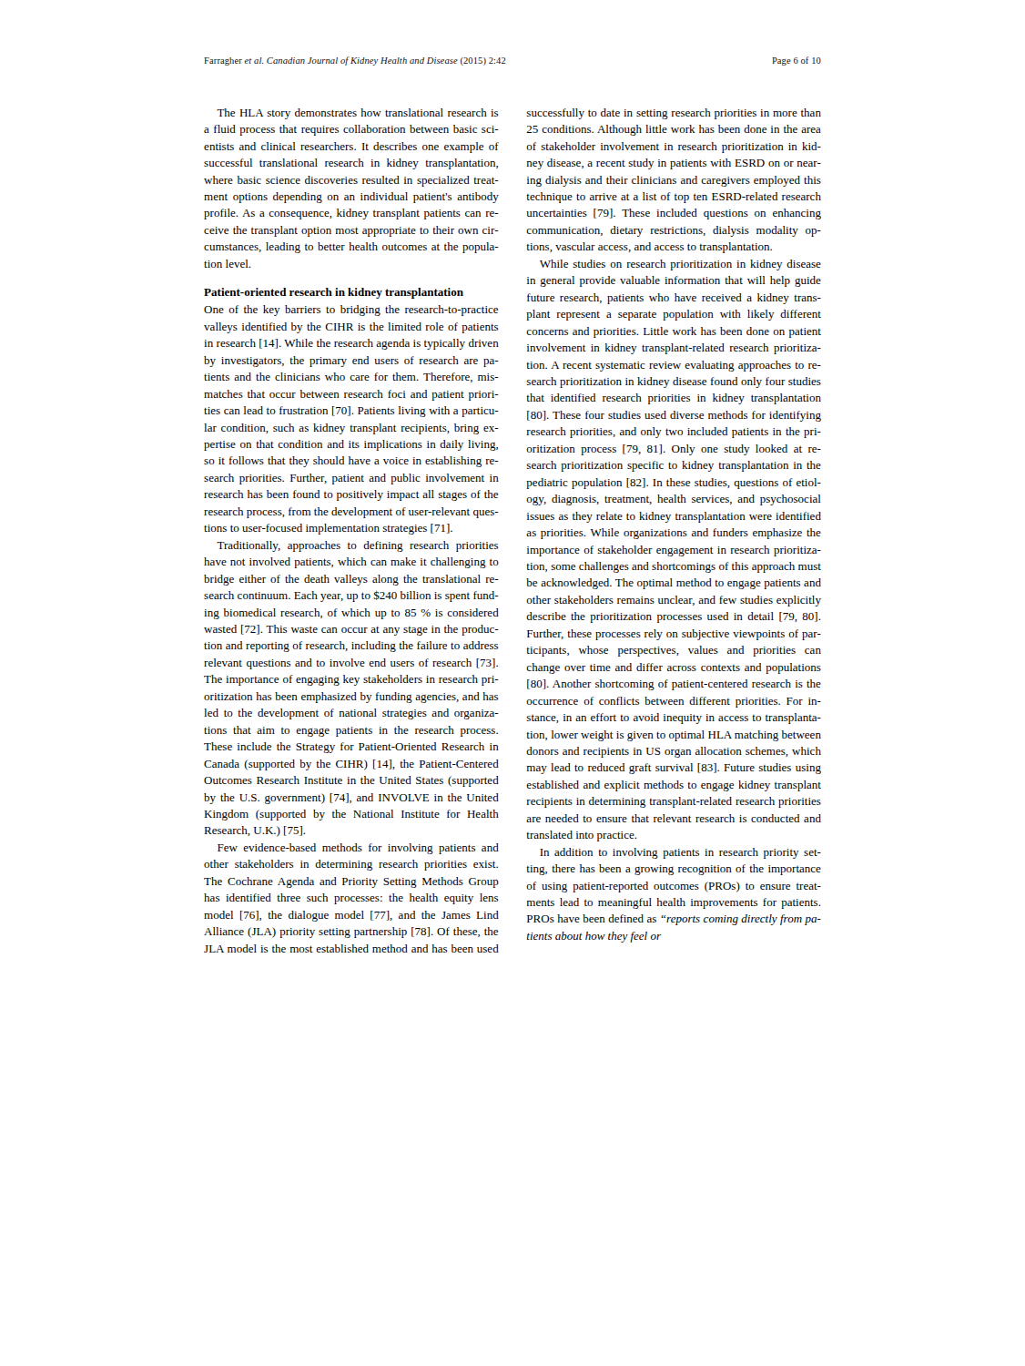Farragher et al. Canadian Journal of Kidney Health and Disease (2015) 2:42 Page 6 of 10
The HLA story demonstrates how translational research is a fluid process that requires collaboration between basic scientists and clinical researchers. It describes one example of successful translational research in kidney transplantation, where basic science discoveries resulted in specialized treatment options depending on an individual patient's antibody profile. As a consequence, kidney transplant patients can receive the transplant option most appropriate to their own circumstances, leading to better health outcomes at the population level.
Patient-oriented research in kidney transplantation
One of the key barriers to bridging the research-to-practice valleys identified by the CIHR is the limited role of patients in research [14]. While the research agenda is typically driven by investigators, the primary end users of research are patients and the clinicians who care for them. Therefore, mismatches that occur between research foci and patient priorities can lead to frustration [70]. Patients living with a particular condition, such as kidney transplant recipients, bring expertise on that condition and its implications in daily living, so it follows that they should have a voice in establishing research priorities. Further, patient and public involvement in research has been found to positively impact all stages of the research process, from the development of user-relevant questions to user-focused implementation strategies [71].
Traditionally, approaches to defining research priorities have not involved patients, which can make it challenging to bridge either of the death valleys along the translational research continuum. Each year, up to $240 billion is spent funding biomedical research, of which up to 85 % is considered wasted [72]. This waste can occur at any stage in the production and reporting of research, including the failure to address relevant questions and to involve end users of research [73]. The importance of engaging key stakeholders in research prioritization has been emphasized by funding agencies, and has led to the development of national strategies and organizations that aim to engage patients in the research process. These include the Strategy for Patient-Oriented Research in Canada (supported by the CIHR) [14], the Patient-Centered Outcomes Research Institute in the United States (supported by the U.S. government) [74], and INVOLVE in the United Kingdom (supported by the National Institute for Health Research, U.K.) [75].
Few evidence-based methods for involving patients and other stakeholders in determining research priorities exist. The Cochrane Agenda and Priority Setting Methods Group has identified three such processes: the health equity lens model [76], the dialogue model [77], and the James Lind Alliance (JLA) priority setting partnership [78]. Of these, the JLA model is the most established method and has been used successfully to date in setting research priorities in more than 25 conditions. Although little work has been done in the area of stakeholder involvement in research prioritization in kidney disease, a recent study in patients with ESRD on or nearing dialysis and their clinicians and caregivers employed this technique to arrive at a list of top ten ESRD-related research uncertainties [79]. These included questions on enhancing communication, dietary restrictions, dialysis modality options, vascular access, and access to transplantation.
While studies on research prioritization in kidney disease in general provide valuable information that will help guide future research, patients who have received a kidney transplant represent a separate population with likely different concerns and priorities. Little work has been done on patient involvement in kidney transplant-related research prioritization. A recent systematic review evaluating approaches to research prioritization in kidney disease found only four studies that identified research priorities in kidney transplantation [80]. These four studies used diverse methods for identifying research priorities, and only two included patients in the prioritization process [79, 81]. Only one study looked at research prioritization specific to kidney transplantation in the pediatric population [82]. In these studies, questions of etiology, diagnosis, treatment, health services, and psychosocial issues as they relate to kidney transplantation were identified as priorities. While organizations and funders emphasize the importance of stakeholder engagement in research prioritization, some challenges and shortcomings of this approach must be acknowledged. The optimal method to engage patients and other stakeholders remains unclear, and few studies explicitly describe the prioritization processes used in detail [79, 80]. Further, these processes rely on subjective viewpoints of participants, whose perspectives, values and priorities can change over time and differ across contexts and populations [80]. Another shortcoming of patient-centered research is the occurrence of conflicts between different priorities. For instance, in an effort to avoid inequity in access to transplantation, lower weight is given to optimal HLA matching between donors and recipients in US organ allocation schemes, which may lead to reduced graft survival [83]. Future studies using established and explicit methods to engage kidney transplant recipients in determining transplant-related research priorities are needed to ensure that relevant research is conducted and translated into practice.
In addition to involving patients in research priority setting, there has been a growing recognition of the importance of using patient-reported outcomes (PROs) to ensure treatments lead to meaningful health improvements for patients. PROs have been defined as “reports coming directly from patients about how they feel or